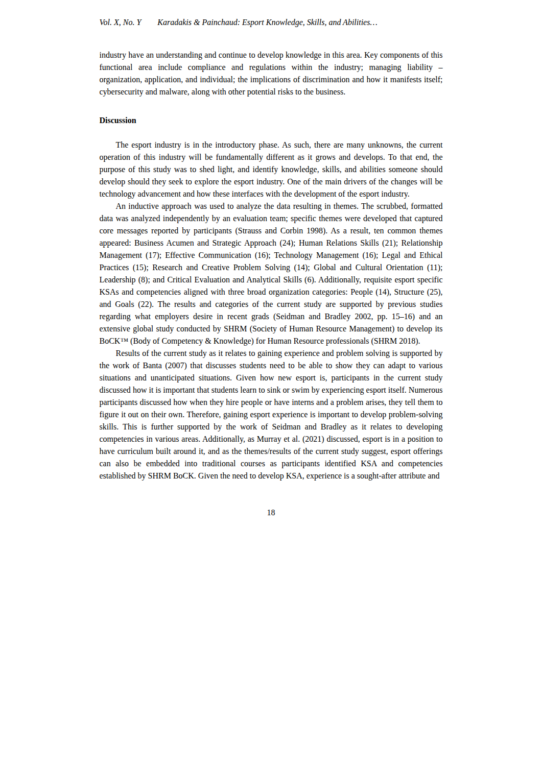Vol. X, No. Y Karadakis & Painchaud: Esport Knowledge, Skills, and Abilities…
industry have an understanding and continue to develop knowledge in this area. Key components of this functional area include compliance and regulations within the industry; managing liability – organization, application, and individual; the implications of discrimination and how it manifests itself; cybersecurity and malware, along with other potential risks to the business.
Discussion
The esport industry is in the introductory phase. As such, there are many unknowns, the current operation of this industry will be fundamentally different as it grows and develops. To that end, the purpose of this study was to shed light, and identify knowledge, skills, and abilities someone should develop should they seek to explore the esport industry. One of the main drivers of the changes will be technology advancement and how these interfaces with the development of the esport industry.
An inductive approach was used to analyze the data resulting in themes. The scrubbed, formatted data was analyzed independently by an evaluation team; specific themes were developed that captured core messages reported by participants (Strauss and Corbin 1998). As a result, ten common themes appeared: Business Acumen and Strategic Approach (24); Human Relations Skills (21); Relationship Management (17); Effective Communication (16); Technology Management (16); Legal and Ethical Practices (15); Research and Creative Problem Solving (14); Global and Cultural Orientation (11); Leadership (8); and Critical Evaluation and Analytical Skills (6). Additionally, requisite esport specific KSAs and competencies aligned with three broad organization categories: People (14), Structure (25), and Goals (22). The results and categories of the current study are supported by previous studies regarding what employers desire in recent grads (Seidman and Bradley 2002, pp. 15–16) and an extensive global study conducted by SHRM (Society of Human Resource Management) to develop its BoCK™ (Body of Competency & Knowledge) for Human Resource professionals (SHRM 2018).
Results of the current study as it relates to gaining experience and problem solving is supported by the work of Banta (2007) that discusses students need to be able to show they can adapt to various situations and unanticipated situations. Given how new esport is, participants in the current study discussed how it is important that students learn to sink or swim by experiencing esport itself. Numerous participants discussed how when they hire people or have interns and a problem arises, they tell them to figure it out on their own. Therefore, gaining esport experience is important to develop problem-solving skills. This is further supported by the work of Seidman and Bradley as it relates to developing competencies in various areas. Additionally, as Murray et al. (2021) discussed, esport is in a position to have curriculum built around it, and as the themes/results of the current study suggest, esport offerings can also be embedded into traditional courses as participants identified KSA and competencies established by SHRM BoCK. Given the need to develop KSA, experience is a sought-after attribute and
18